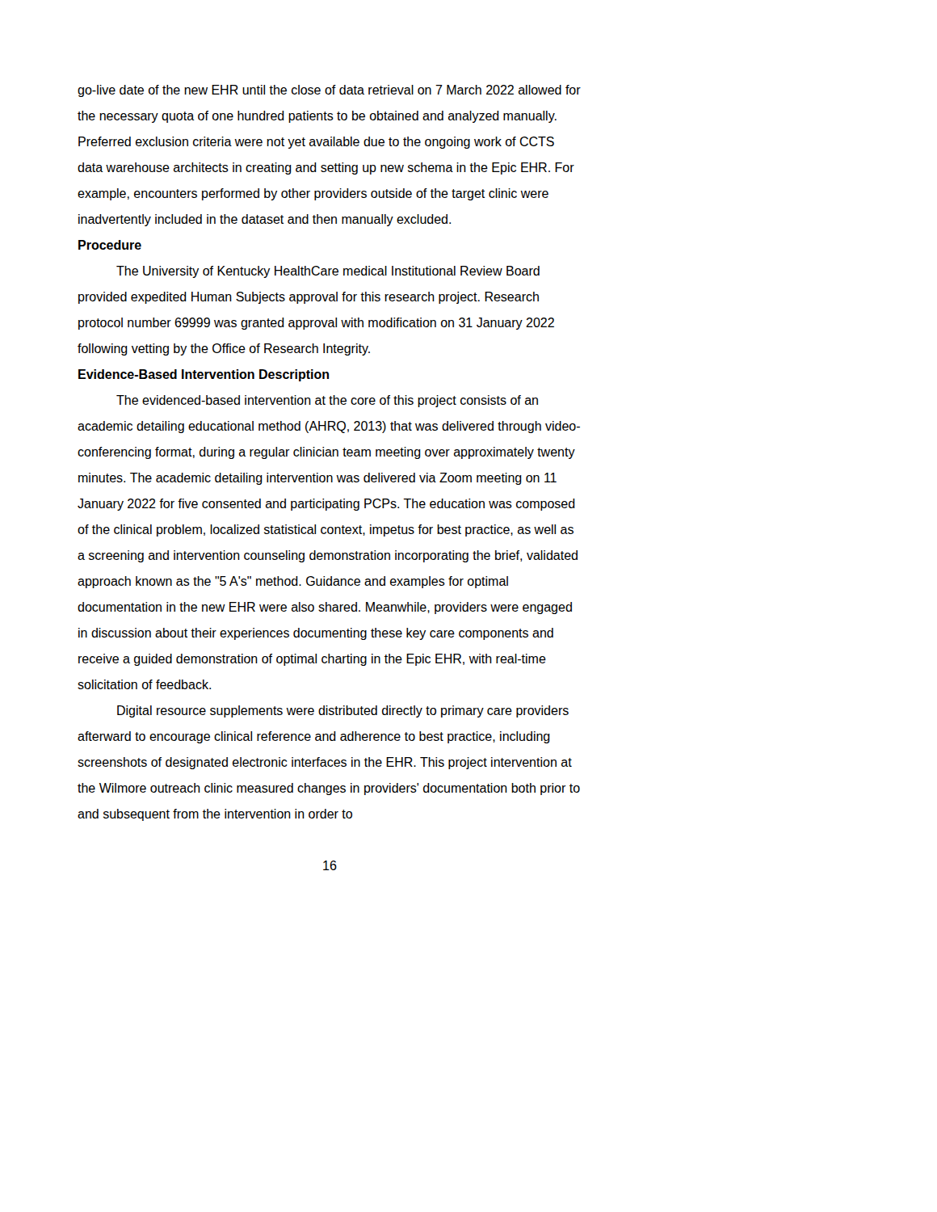go-live date of the new EHR until the close of data retrieval on 7 March 2022 allowed for the necessary quota of one hundred patients to be obtained and analyzed manually. Preferred exclusion criteria were not yet available due to the ongoing work of CCTS data warehouse architects in creating and setting up new schema in the Epic EHR. For example, encounters performed by other providers outside of the target clinic were inadvertently included in the dataset and then manually excluded.
Procedure
The University of Kentucky HealthCare medical Institutional Review Board provided expedited Human Subjects approval for this research project. Research protocol number 69999 was granted approval with modification on 31 January 2022 following vetting by the Office of Research Integrity.
Evidence-Based Intervention Description
The evidenced-based intervention at the core of this project consists of an academic detailing educational method (AHRQ, 2013) that was delivered through video-conferencing format, during a regular clinician team meeting over approximately twenty minutes. The academic detailing intervention was delivered via Zoom meeting on 11 January 2022 for five consented and participating PCPs. The education was composed of the clinical problem, localized statistical context, impetus for best practice, as well as a screening and intervention counseling demonstration incorporating the brief, validated approach known as the "5 A's" method. Guidance and examples for optimal documentation in the new EHR were also shared. Meanwhile, providers were engaged in discussion about their experiences documenting these key care components and receive a guided demonstration of optimal charting in the Epic EHR, with real-time solicitation of feedback.
Digital resource supplements were distributed directly to primary care providers afterward to encourage clinical reference and adherence to best practice, including screenshots of designated electronic interfaces in the EHR. This project intervention at the Wilmore outreach clinic measured changes in providers' documentation both prior to and subsequent from the intervention in order to
16